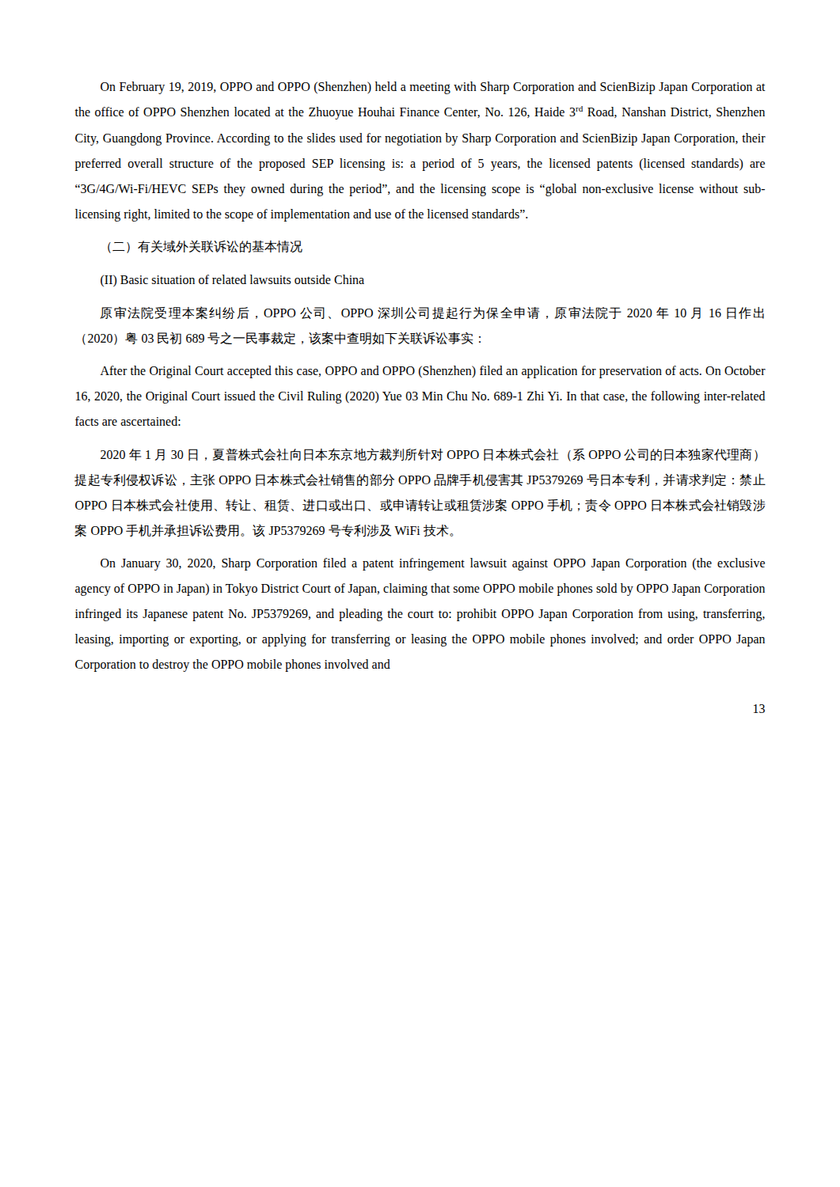On February 19, 2019, OPPO and OPPO (Shenzhen) held a meeting with Sharp Corporation and ScienBizip Japan Corporation at the office of OPPO Shenzhen located at the Zhuoyue Houhai Finance Center, No. 126, Haide 3rd Road, Nanshan District, Shenzhen City, Guangdong Province. According to the slides used for negotiation by Sharp Corporation and ScienBizip Japan Corporation, their preferred overall structure of the proposed SEP licensing is: a period of 5 years, the licensed patents (licensed standards) are “3G/4G/Wi-Fi/HEVC SEPs they owned during the period”, and the licensing scope is “global non-exclusive license without sub-licensing right, limited to the scope of implementation and use of the licensed standards”.
（二）有关域外关联诉讼的基本情况
(II) Basic situation of related lawsuits outside China
原审法院受理本案纠纷后，OPPO 公司、OPPO 深圳公司提起行为保全申请，原审法院于 2020 年 10 月 16 日作出（2020）粤 03 民初 689 号之一民事裁定，该案中查明如下关联诉讼事实：
After the Original Court accepted this case, OPPO and OPPO (Shenzhen) filed an application for preservation of acts. On October 16, 2020, the Original Court issued the Civil Ruling (2020) Yue 03 Min Chu No. 689-1 Zhi Yi. In that case, the following inter-related facts are ascertained:
2020 年 1 月 30 日，夏普株式会社向日本东京地方裁判所针对 OPPO 日本株式会社（系 OPPO 公司的日本独家代理商）提起专利侵权诉讼，主张 OPPO 日本株式会社销售的部分 OPPO 品牌手机侵害其 JP5379269 号日本专利，并请求判定：禁止 OPPO 日本株式会社使用、转让、租赁、进口或出口、或申请转让或租赁涉案 OPPO 手机；责令 OPPO 日本株式会社销毁涉案 OPPO 手机并承担诉讼费用。该 JP5379269 号专利涉及 WiFi 技术。
On January 30, 2020, Sharp Corporation filed a patent infringement lawsuit against OPPO Japan Corporation (the exclusive agency of OPPO in Japan) in Tokyo District Court of Japan, claiming that some OPPO mobile phones sold by OPPO Japan Corporation infringed its Japanese patent No. JP5379269, and pleading the court to: prohibit OPPO Japan Corporation from using, transferring, leasing, importing or exporting, or applying for transferring or leasing the OPPO mobile phones involved; and order OPPO Japan Corporation to destroy the OPPO mobile phones involved and
13